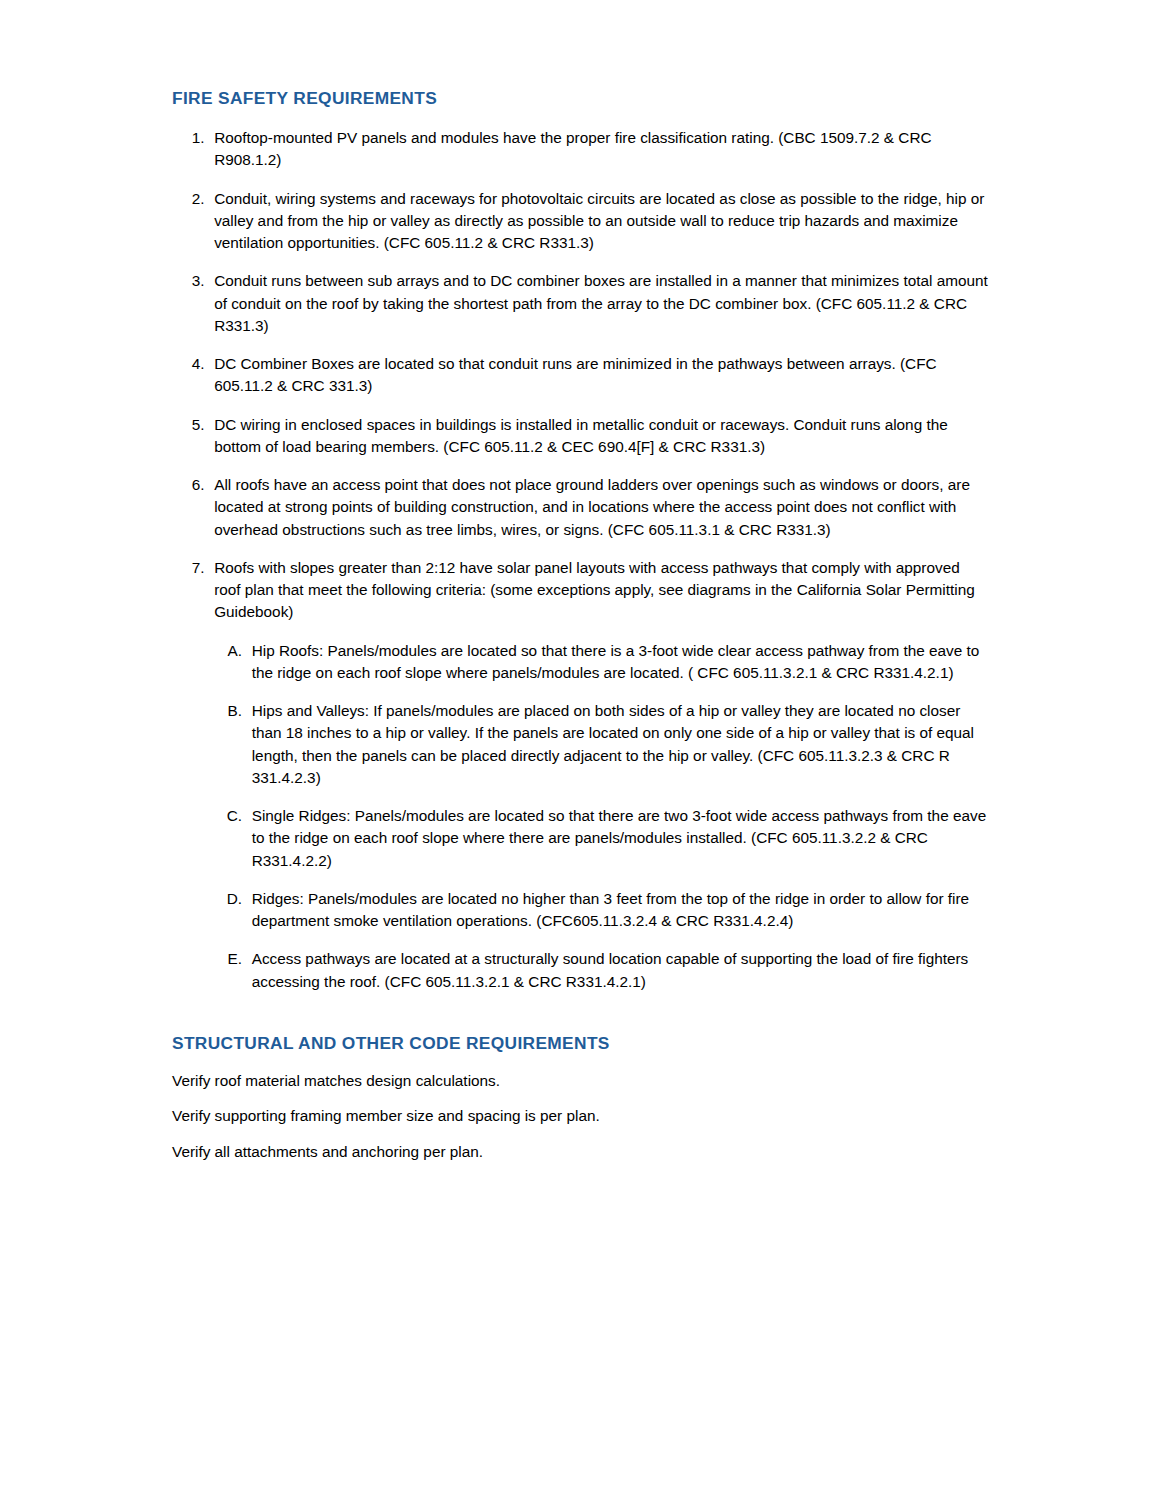FIRE SAFETY REQUIREMENTS
Rooftop-mounted PV panels and modules have the proper fire classification rating. (CBC 1509.7.2 & CRC R908.1.2)
Conduit, wiring systems and raceways for photovoltaic circuits are located as close as possible to the ridge, hip or valley and from the hip or valley as directly as possible to an outside wall to reduce trip hazards and maximize ventilation opportunities. (CFC 605.11.2 & CRC R331.3)
Conduit runs between sub arrays and to DC combiner boxes are installed in a manner that minimizes total amount of conduit on the roof by taking the shortest path from the array to the DC combiner box. (CFC 605.11.2 & CRC R331.3)
DC Combiner Boxes are located so that conduit runs are minimized in the pathways between arrays. (CFC 605.11.2 & CRC 331.3)
DC wiring in enclosed spaces in buildings is installed in metallic conduit or raceways. Conduit runs along the bottom of load bearing members. (CFC 605.11.2 & CEC 690.4[F] & CRC R331.3)
All roofs have an access point that does not place ground ladders over openings such as windows or doors, are located at strong points of building construction, and in locations where the access point does not conflict with overhead obstructions such as tree limbs, wires, or signs. (CFC 605.11.3.1 & CRC R331.3)
Roofs with slopes greater than 2:12 have solar panel layouts with access pathways that comply with approved roof plan that meet the following criteria: (some exceptions apply, see diagrams in the California Solar Permitting Guidebook)
Hip Roofs: Panels/modules are located so that there is a 3-foot wide clear access pathway from the eave to the ridge on each roof slope where panels/modules are located. ( CFC 605.11.3.2.1 & CRC R331.4.2.1)
Hips and Valleys: If panels/modules are placed on both sides of a hip or valley they are located no closer than 18 inches to a hip or valley. If the panels are located on only one side of a hip or valley that is of equal length, then the panels can be placed directly adjacent to the hip or valley. (CFC 605.11.3.2.3 & CRC R 331.4.2.3)
Single Ridges: Panels/modules are located so that there are two 3-foot wide access pathways from the eave to the ridge on each roof slope where there are panels/modules installed. (CFC 605.11.3.2.2 & CRC R331.4.2.2)
Ridges: Panels/modules are located no higher than 3 feet from the top of the ridge in order to allow for fire department smoke ventilation operations. (CFC605.11.3.2.4 & CRC R331.4.2.4)
Access pathways are located at a structurally sound location capable of supporting the load of fire fighters accessing the roof. (CFC 605.11.3.2.1 & CRC R331.4.2.1)
STRUCTURAL AND OTHER CODE REQUIREMENTS
Verify roof material matches design calculations.
Verify supporting framing member size and spacing is per plan.
Verify all attachments and anchoring per plan.